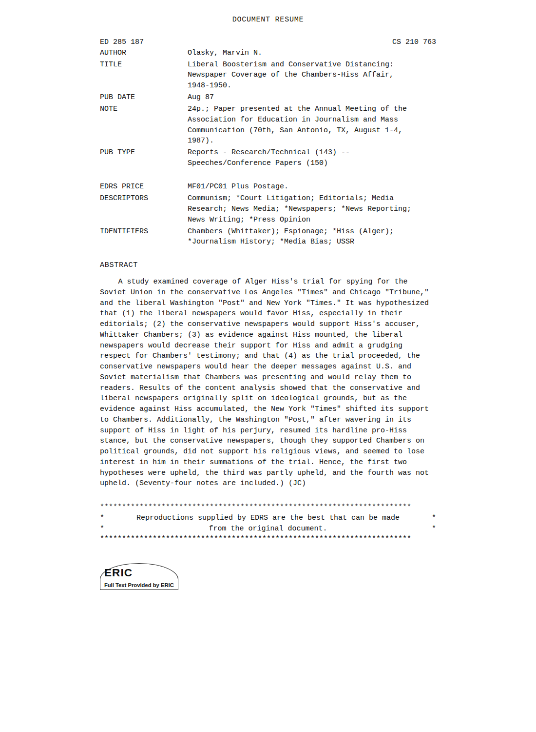DOCUMENT RESUME
ED 285 187 CS 210 763
| AUTHOR | Olasky, Marvin N. |
| TITLE | Liberal Boosterism and Conservative Distancing: Newspaper Coverage of the Chambers-Hiss Affair, 1948-1950. |
| PUB DATE | Aug 87 |
| NOTE | 24p.; Paper presented at the Annual Meeting of the Association for Education in Journalism and Mass Communication (70th, San Antonio, TX, August 1-4, 1987). |
| PUB TYPE | Reports - Research/Technical (143) -- Speeches/Conference Papers (150) |
| EDRS PRICE | MF01/PC01 Plus Postage. |
| DESCRIPTORS | Communism; *Court Litigation; Editorials; Media Research; News Media; *Newspapers; *News Reporting; News Writing; *Press Opinion |
| IDENTIFIERS | Chambers (Whittaker); Espionage; *Hiss (Alger); *Journalism History; *Media Bias; USSR |
ABSTRACT
A study examined coverage of Alger Hiss's trial for spying for the Soviet Union in the conservative Los Angeles "Times" and Chicago "Tribune," and the liberal Washington "Post" and New York "Times." It was hypothesized that (1) the liberal newspapers would favor Hiss, especially in their editorials; (2) the conservative newspapers would support Hiss's accuser, Whittaker Chambers; (3) as evidence against Hiss mounted, the liberal newspapers would decrease their support for Hiss and admit a grudging respect for Chambers' testimony; and that (4) as the trial proceeded, the conservative newspapers would hear the deeper messages against U.S. and Soviet materialism that Chambers was presenting and would relay them to readers. Results of the content analysis showed that the conservative and liberal newspapers originally split on ideological grounds, but as the evidence against Hiss accumulated, the New York "Times" shifted its support to Chambers. Additionally, the Washington "Post," after wavering in its support of Hiss in light of his perjury, resumed its hardline pro-Hiss stance, but the conservative newspapers, though they supported Chambers on political grounds, did not support his religious views, and seemed to lose interest in him in their summations of the trial. Hence, the first two hypotheses were upheld, the third was partly upheld, and the fourth was not upheld. (Seventy-four notes are included.) (JC)
***********************************************************************
* Reproductions supplied by EDRS are the best that can be made *
* from the original document. *
***********************************************************************
ERICFull Text Provided by ERIC